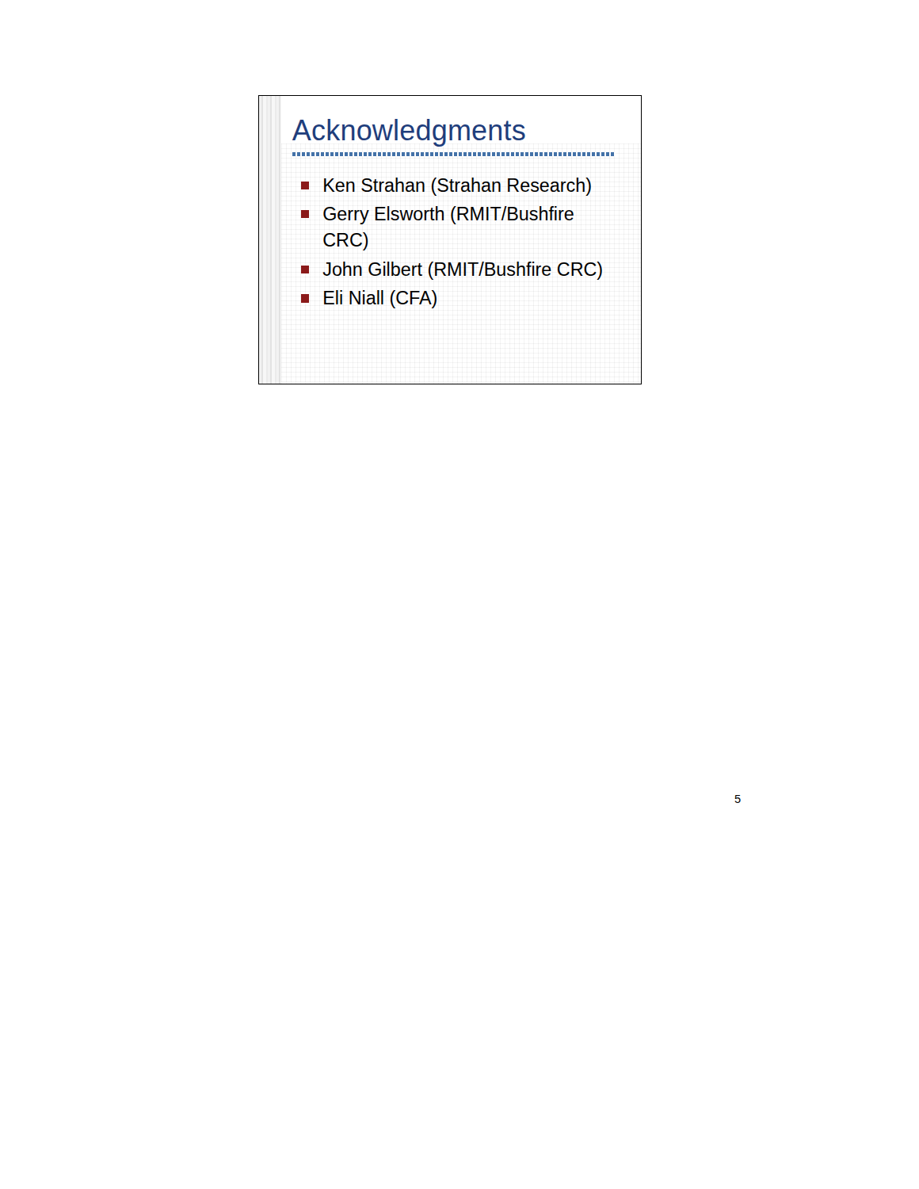Acknowledgments
Ken Strahan (Strahan Research)
Gerry Elsworth (RMIT/Bushfire CRC)
John Gilbert (RMIT/Bushfire CRC)
Eli Niall (CFA)
5